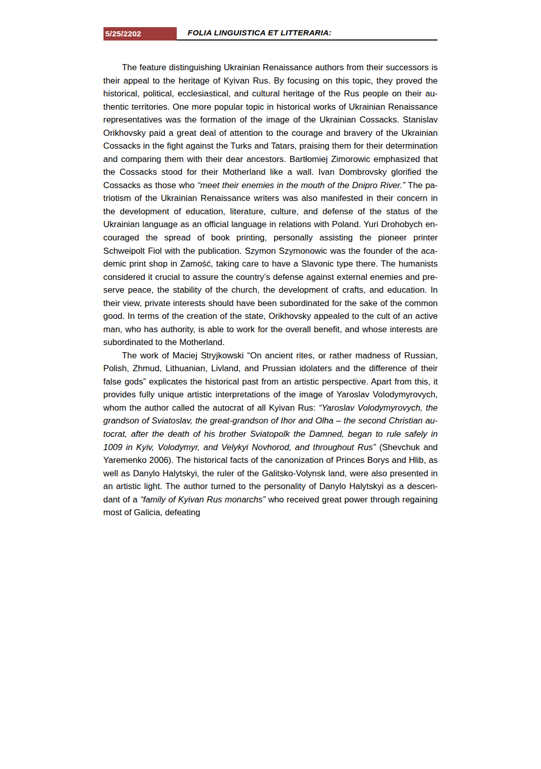5/25/2202
FOLIA LINGUISTICA ET LITTERARIA:
The feature distinguishing Ukrainian Renaissance authors from their successors is their appeal to the heritage of Kyivan Rus. By focusing on this topic, they proved the historical, political, ecclesiastical, and cultural heritage of the Rus people on their authentic territories. One more popular topic in historical works of Ukrainian Renaissance representatives was the formation of the image of the Ukrainian Cossacks. Stanislav Orikhovsky paid a great deal of attention to the courage and bravery of the Ukrainian Cossacks in the fight against the Turks and Tatars, praising them for their determination and comparing them with their dear ancestors. Bartłomiej Zimorowic emphasized that the Cossacks stood for their Motherland like a wall. Ivan Dombrovsky glorified the Cossacks as those who “meet their enemies in the mouth of the Dnipro River.” The patriotism of the Ukrainian Renaissance writers was also manifested in their concern in the development of education, literature, culture, and defense of the status of the Ukrainian language as an official language in relations with Poland. Yuri Drohobych encouraged the spread of book printing, personally assisting the pioneer printer Schweipolt Fiol with the publication. Szymon Szymonowic was the founder of the academic print shop in Zamość, taking care to have a Slavonic type there. The humanists considered it crucial to assure the country’s defense against external enemies and preserve peace, the stability of the church, the development of crafts, and education. In their view, private interests should have been subordinated for the sake of the common good. In terms of the creation of the state, Orikhovsky appealed to the cult of an active man, who has authority, is able to work for the overall benefit, and whose interests are subordinated to the Motherland.
The work of Maciej Stryjkowski “On ancient rites, or rather madness of Russian, Polish, Zhmud, Lithuanian, Livland, and Prussian idolaters and the difference of their false gods” explicates the historical past from an artistic perspective. Apart from this, it provides fully unique artistic interpretations of the image of Yaroslav Volodymyrovych, whom the author called the autocrat of all Kyivan Rus: “Yaroslav Volodymyrovych, the grandson of Sviatoslav, the great-grandson of Ihor and Olha – the second Christian autocrat, after the death of his brother Sviatopolk the Damned, began to rule safely in 1009 in Kyiv, Volodymyr, and Velykyi Novhorod, and throughout Rus” (Shevchuk and Yaremenko 2006). The historical facts of the canonization of Princes Borys and Hlib, as well as Danylo Halytskyi, the ruler of the Galitsko-Volynsk land, were also presented in an artistic light. The author turned to the personality of Danylo Halytskyi as a descendant of a “family of Kyivan Rus monarchs” who received great power through regaining most of Galicia, defeating